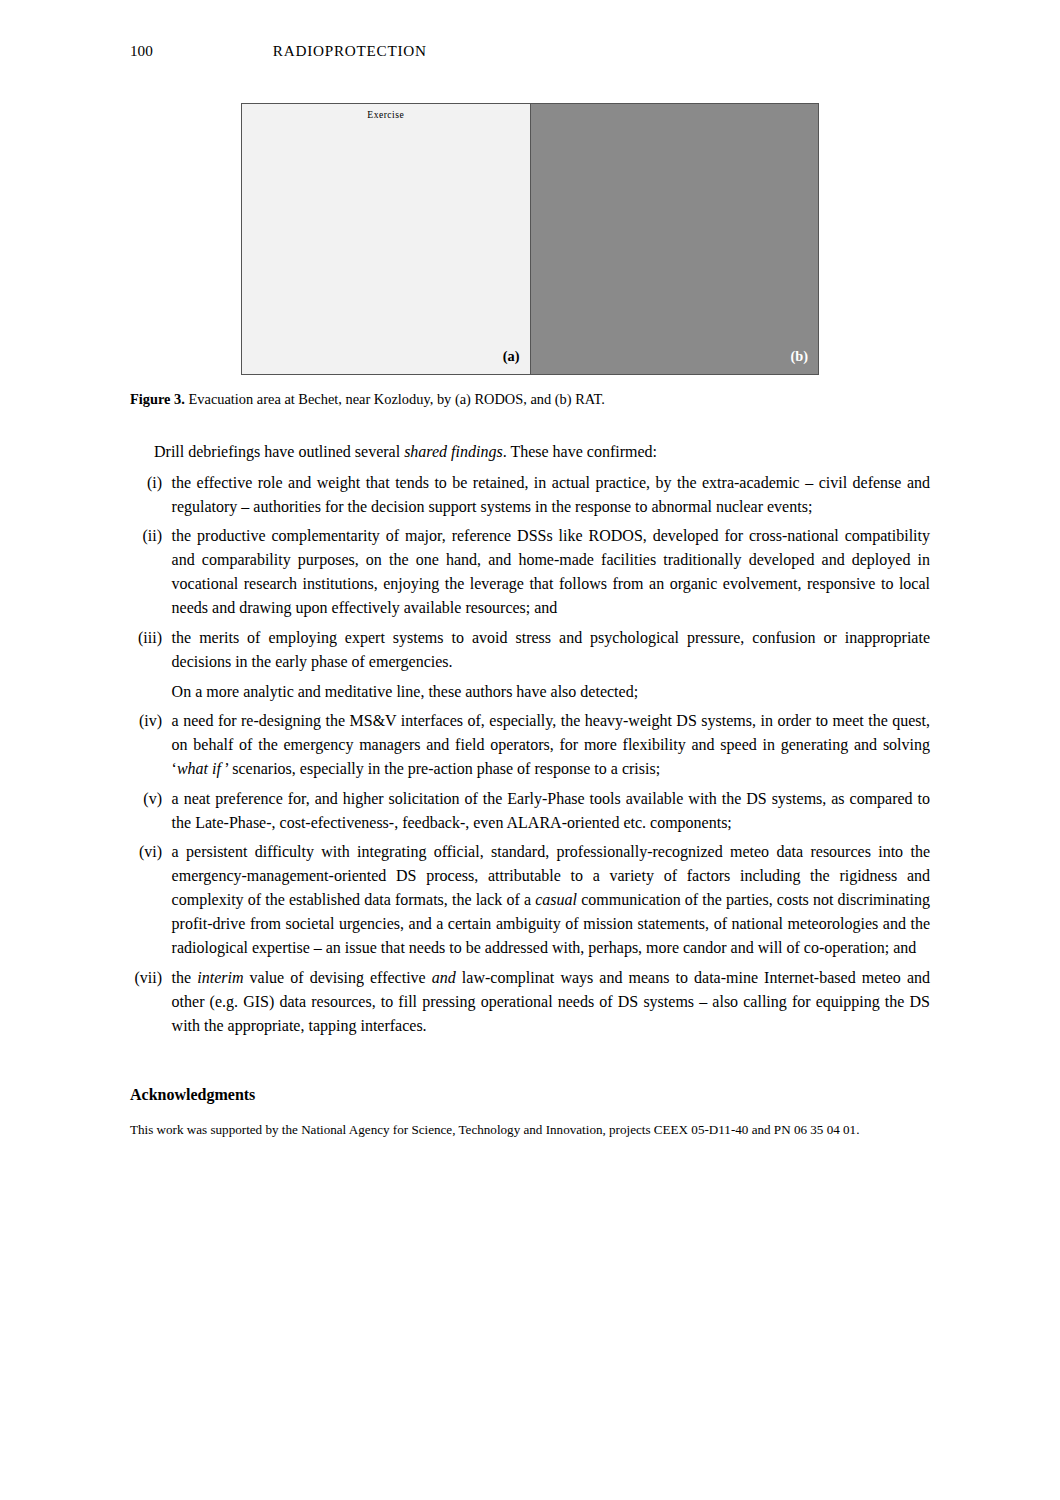100 RADIOPROTECTION
Exercise (a)
(b)
Figure 3. Evacuation area at Bechet, near Kozloduy, by (a) RODOS, and (b) RAT.
Drill debriefings have outlined several shared findings. These have confirmed:
(i) the effective role and weight that tends to be retained, in actual practice, by the extra-academic – civil defense and regulatory – authorities for the decision support systems in the response to abnormal nuclear events;
(ii) the productive complementarity of major, reference DSSs like RODOS, developed for cross-national compatibility and comparability purposes, on the one hand, and home-made facilities traditionally developed and deployed in vocational research institutions, enjoying the leverage that follows from an organic evolvement, responsive to local needs and drawing upon effectively available resources; and
(iii) the merits of employing expert systems to avoid stress and psychological pressure, confusion or inappropriate decisions in the early phase of emergencies.
On a more analytic and meditative line, these authors have also detected;
(iv) a need for re-designing the MS&V interfaces of, especially, the heavy-weight DS systems, in order to meet the quest, on behalf of the emergency managers and field operators, for more flexibility and speed in generating and solving ‘what if ’ scenarios, especially in the pre-action phase of response to a crisis;
(v) a neat preference for, and higher solicitation of the Early-Phase tools available with the DS systems, as compared to the Late-Phase-, cost-efectiveness-, feedback-, even ALARA-oriented etc. components;
(vi) a persistent difficulty with integrating official, standard, professionally-recognized meteo data resources into the emergency-management-oriented DS process, attributable to a variety of factors including the rigidness and complexity of the established data formats, the lack of a casual communication of the parties, costs not discriminating profit-drive from societal urgencies, and a certain ambiguity of mission statements, of national meteorologies and the radiological expertise – an issue that needs to be addressed with, perhaps, more candor and will of co-operation; and
(vii) the interim value of devising effective and law-complinat ways and means to data-mine Internet-based meteo and other (e.g. GIS) data resources, to fill pressing operational needs of DS systems – also calling for equipping the DS with the appropriate, tapping interfaces.
Acknowledgments
This work was supported by the National Agency for Science, Technology and Innovation, projects CEEX 05-D11-40 and PN 06 35 04 01.